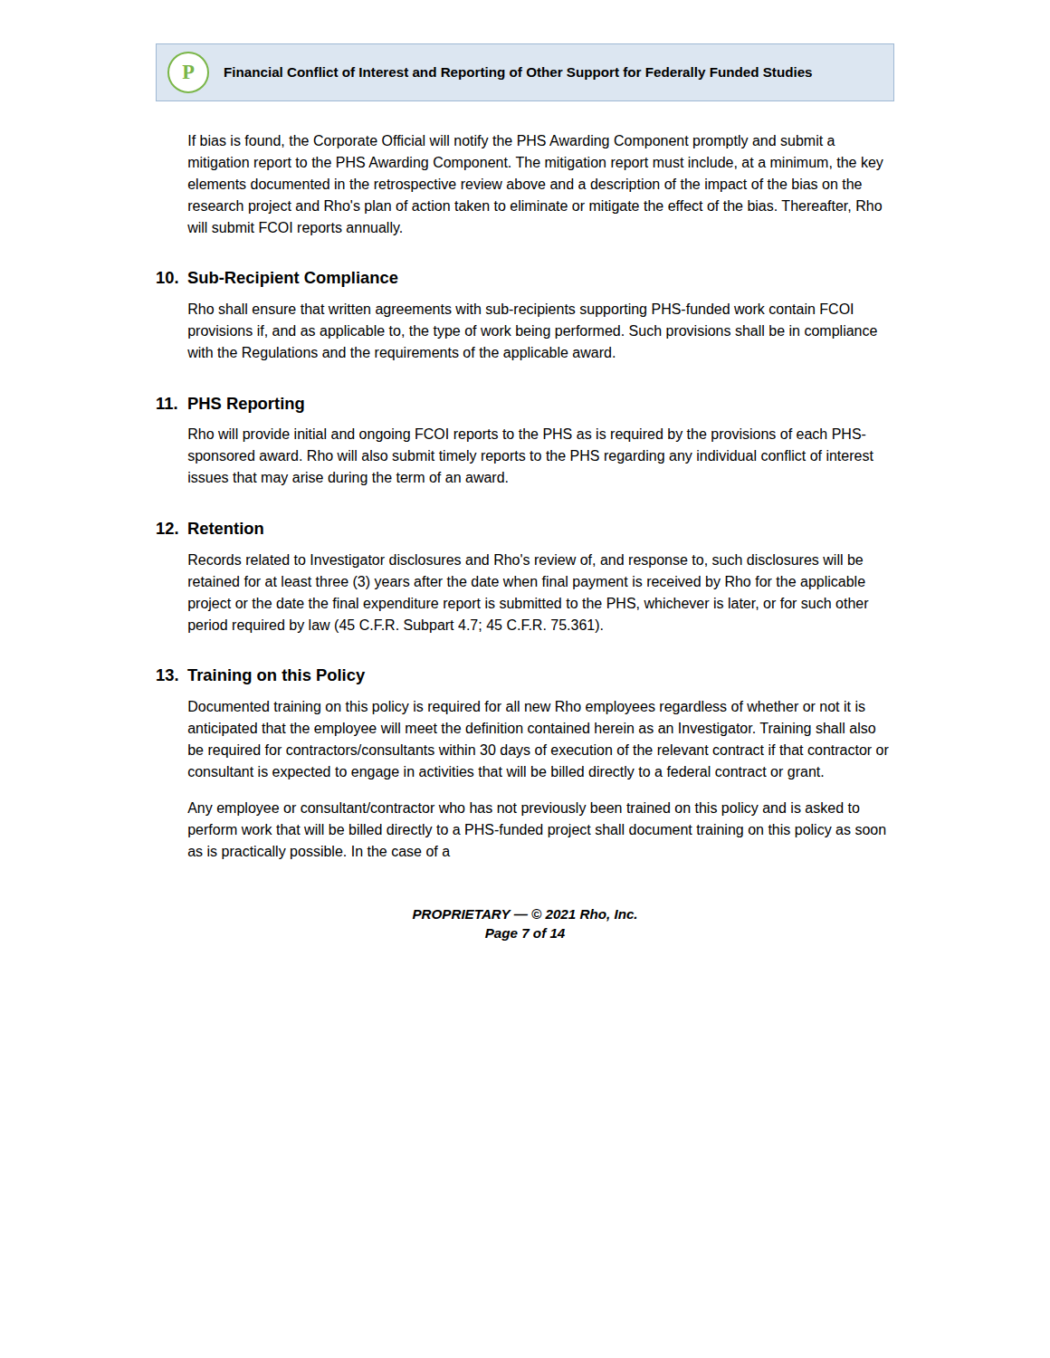P
Financial Conflict of Interest and Reporting of Other Support for Federally Funded Studies
If bias is found, the Corporate Official will notify the PHS Awarding Component promptly and submit a mitigation report to the PHS Awarding Component. The mitigation report must include, at a minimum, the key elements documented in the retrospective review above and a description of the impact of the bias on the research project and Rho's plan of action taken to eliminate or mitigate the effect of the bias. Thereafter, Rho will submit FCOI reports annually.
10. Sub-Recipient Compliance
Rho shall ensure that written agreements with sub-recipients supporting PHS-funded work contain FCOI provisions if, and as applicable to, the type of work being performed. Such provisions shall be in compliance with the Regulations and the requirements of the applicable award.
11. PHS Reporting
Rho will provide initial and ongoing FCOI reports to the PHS as is required by the provisions of each PHS-sponsored award. Rho will also submit timely reports to the PHS regarding any individual conflict of interest issues that may arise during the term of an award.
12. Retention
Records related to Investigator disclosures and Rho's review of, and response to, such disclosures will be retained for at least three (3) years after the date when final payment is received by Rho for the applicable project or the date the final expenditure report is submitted to the PHS, whichever is later, or for such other period required by law (45 C.F.R. Subpart 4.7; 45 C.F.R. 75.361).
13. Training on this Policy
Documented training on this policy is required for all new Rho employees regardless of whether or not it is anticipated that the employee will meet the definition contained herein as an Investigator. Training shall also be required for contractors/consultants within 30 days of execution of the relevant contract if that contractor or consultant is expected to engage in activities that will be billed directly to a federal contract or grant.
Any employee or consultant/contractor who has not previously been trained on this policy and is asked to perform work that will be billed directly to a PHS-funded project shall document training on this policy as soon as is practically possible. In the case of a
PROPRIETARY — © 2021 Rho, Inc.
Page 7 of 14